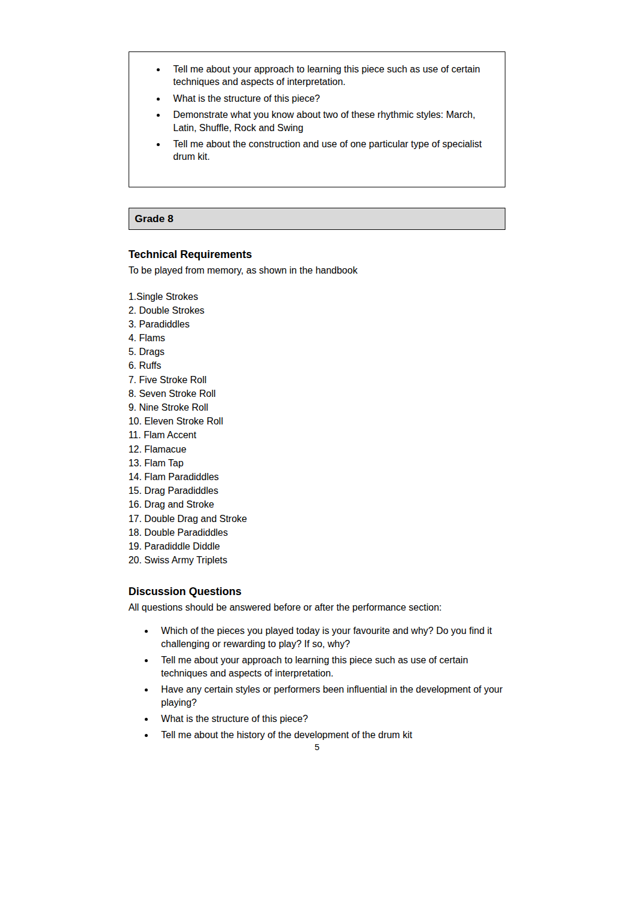Tell me about your approach to learning this piece such as use of certain techniques and aspects of interpretation.
What is the structure of this piece?
Demonstrate what you know about two of these rhythmic styles: March, Latin, Shuffle, Rock and Swing
Tell me about the construction and use of one particular type of specialist drum kit.
Grade 8
Technical Requirements
To be played from memory, as shown in the handbook
1.Single Strokes
2. Double Strokes
3. Paradiddles
4. Flams
5. Drags
6. Ruffs
7. Five Stroke Roll
8. Seven Stroke Roll
9. Nine Stroke Roll
10. Eleven Stroke Roll
11. Flam Accent
12. Flamacue
13. Flam Tap
14. Flam Paradiddles
15. Drag Paradiddles
16. Drag and Stroke
17. Double Drag and Stroke
18. Double Paradiddles
19. Paradiddle Diddle
20. Swiss Army Triplets
Discussion Questions
All questions should be answered before or after the performance section:
Which of the pieces you played today is your favourite and why? Do you find it challenging or rewarding to play? If so, why?
Tell me about your approach to learning this piece such as use of certain techniques and aspects of interpretation.
Have any certain styles or performers been influential in the development of your playing?
What is the structure of this piece?
Tell me about the history of the development of the drum kit
5